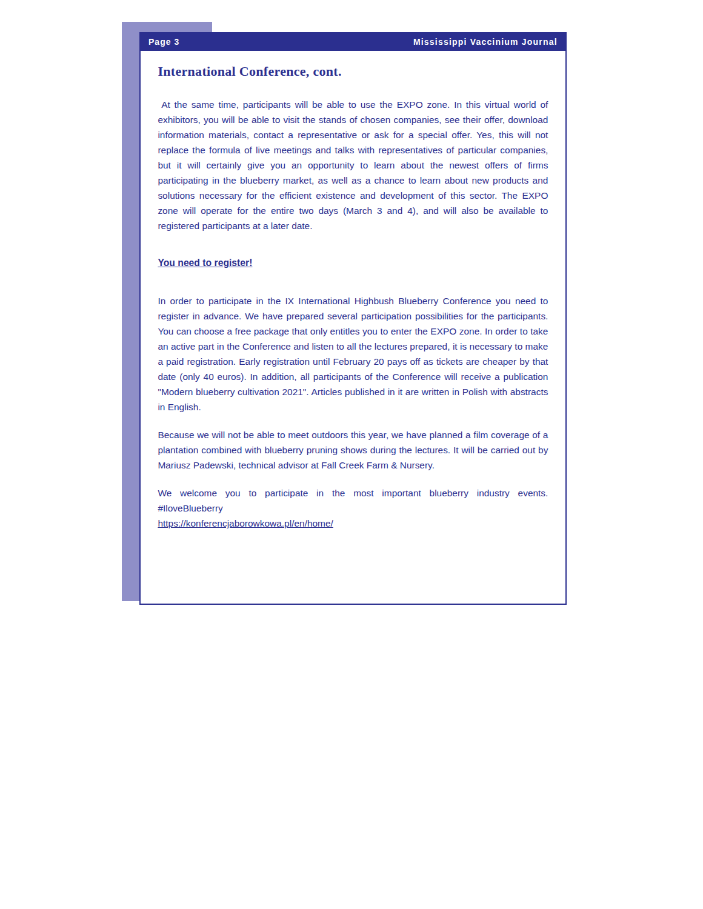Page 3 Mississippi Vaccinium Journal
International Conference, cont.
At the same time, participants will be able to use the EXPO zone. In this virtual world of exhibitors, you will be able to visit the stands of chosen companies, see their offer, download information materials, contact a representative or ask for a special offer. Yes, this will not replace the formula of live meetings and talks with representatives of particular companies, but it will certainly give you an opportunity to learn about the newest offers of firms participating in the blueberry market, as well as a chance to learn about new products and solutions necessary for the efficient existence and development of this sector. The EXPO zone will operate for the entire two days (March 3 and 4), and will also be available to registered participants at a later date.
You need to register!
In order to participate in the IX International Highbush Blueberry Conference you need to register in advance. We have prepared several participation possibilities for the participants. You can choose a free package that only entitles you to enter the EXPO zone. In order to take an active part in the Conference and listen to all the lectures prepared, it is necessary to make a paid registration. Early registration until February 20 pays off as tickets are cheaper by that date (only 40 euros). In addition, all participants of the Conference will receive a publication "Modern blueberry cultivation 2021". Articles published in it are written in Polish with abstracts in English.
Because we will not be able to meet outdoors this year, we have planned a film coverage of a plantation combined with blueberry pruning shows during the lectures. It will be carried out by Mariusz Padewski, technical advisor at Fall Creek Farm & Nursery.
We welcome you to participate in the most important blueberry industry events. #IloveBlueberry
https://konferencjaborowkowa.pl/en/home/